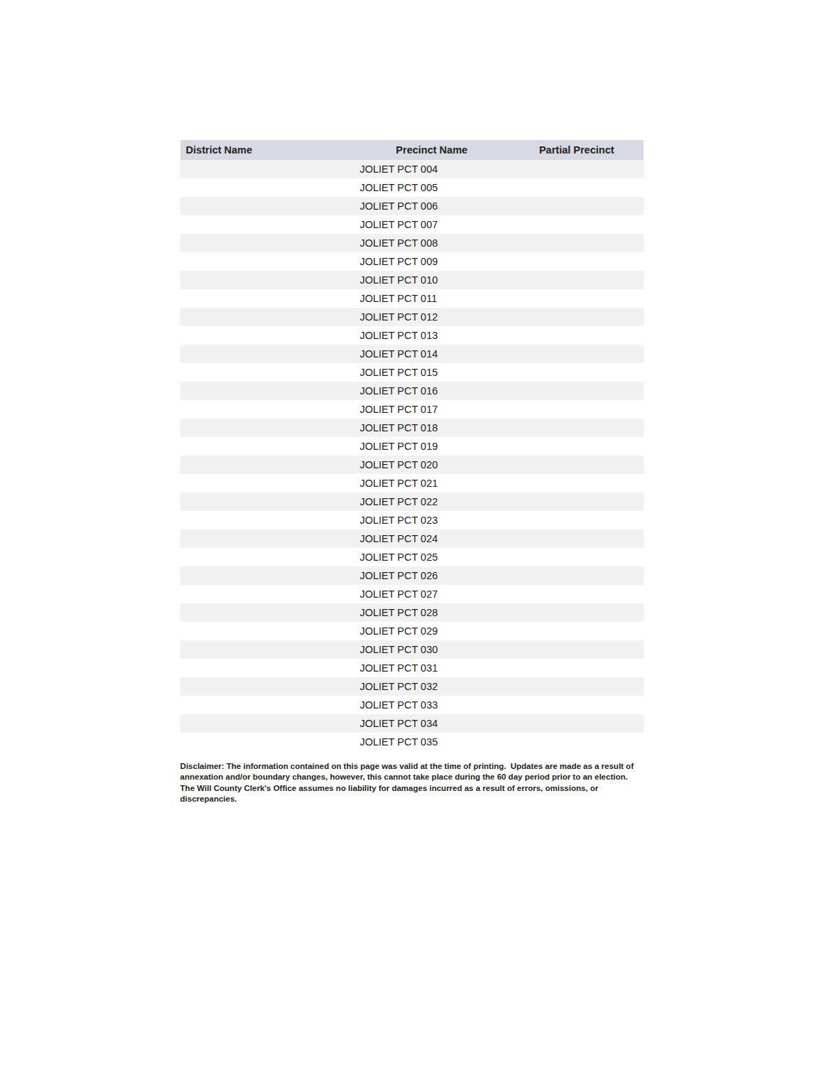| District Name | Precinct Name | Partial Precinct |
| --- | --- | --- |
| | JOLIET PCT 004 | |
| | JOLIET PCT 005 | |
| | JOLIET PCT 006 | |
| | JOLIET PCT 007 | |
| | JOLIET PCT 008 | |
| | JOLIET PCT 009 | |
| | JOLIET PCT 010 | |
| | JOLIET PCT 011 | |
| | JOLIET PCT 012 | |
| | JOLIET PCT 013 | |
| | JOLIET PCT 014 | |
| | JOLIET PCT 015 | |
| | JOLIET PCT 016 | |
| | JOLIET PCT 017 | |
| | JOLIET PCT 018 | |
| | JOLIET PCT 019 | |
| | JOLIET PCT 020 | |
| | JOLIET PCT 021 | |
| | JOLIET PCT 022 | |
| | JOLIET PCT 023 | |
| | JOLIET PCT 024 | |
| | JOLIET PCT 025 | |
| | JOLIET PCT 026 | |
| | JOLIET PCT 027 | |
| | JOLIET PCT 028 | |
| | JOLIET PCT 029 | |
| | JOLIET PCT 030 | |
| | JOLIET PCT 031 | |
| | JOLIET PCT 032 | |
| | JOLIET PCT 033 | |
| | JOLIET PCT 034 | |
| | JOLIET PCT 035 | |
Disclaimer: The information contained on this page was valid at the time of printing. Updates are made as a result of annexation and/or boundary changes, however, this cannot take place during the 60 day period prior to an election. The Will County Clerk's Office assumes no liability for damages incurred as a result of errors, omissions, or discrepancies.